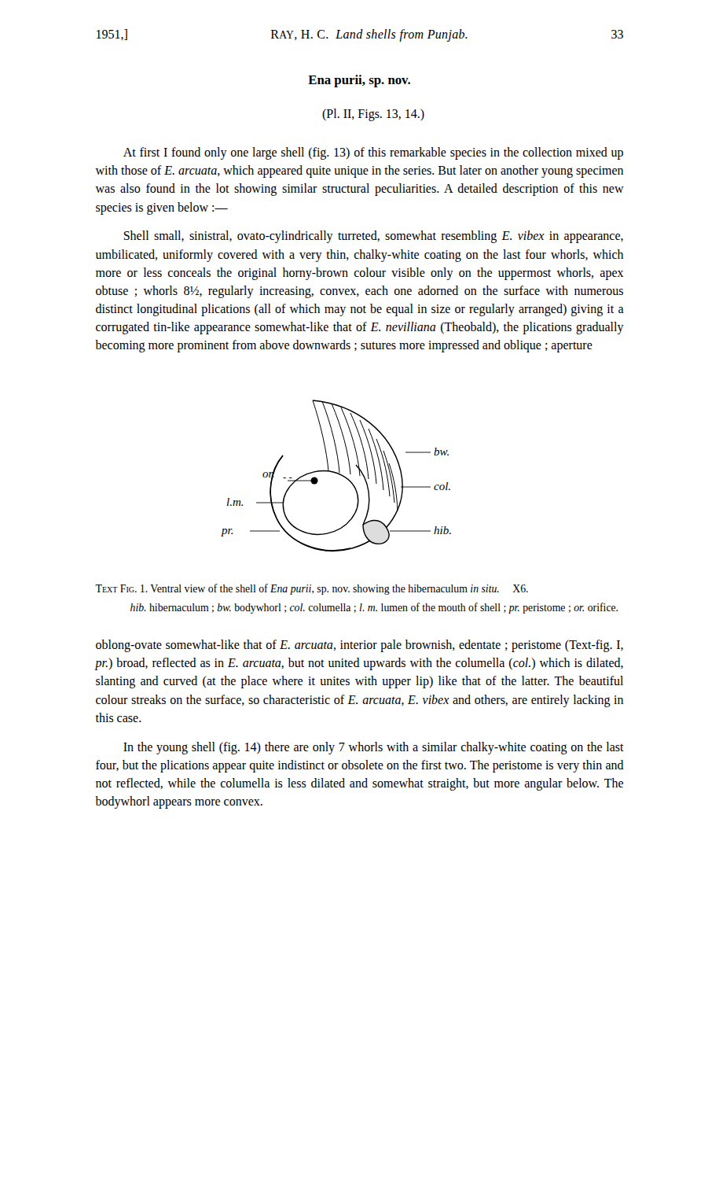1951,] RAY, H. C. Land shells from Punjab. 33
Ena purii, sp. nov.
(Pl. II, Figs. 13, 14.)
At first I found only one large shell (fig. 13) of this remarkable species in the collection mixed up with those of E. arcuata, which appeared quite unique in the series. But later on another young specimen was also found in the lot showing similar structural peculiarities. A detailed description of this new species is given below :—
Shell small, sinistral, ovato-cylindrically turreted, somewhat resembling E. vibex in appearance, umbilicated, uniformly covered with a very thin, chalky-white coating on the last four whorls, which more or less conceals the original horny-brown colour visible only on the uppermost whorls, apex obtuse ; whorls 8½, regularly increasing, convex, each one adorned on the surface with numerous distinct longitudinal plications (all of which may not be equal in size or regularly arranged) giving it a corrugated tin-like appearance somewhat-like that of E. nevilliana (Theobald), the plications gradually becoming more prominent from above downwards ; sutures more impressed and oblique ; aperture
bw. col. hib. or. l.m. pr. - -
Text Fig. 1. Ventral view of the shell of Ena purii, sp. nov. showing the hibernaculum in situ. X6. hib. hibernaculum ; bw. bodywhorl ; col. columella ; l. m. lumen of the mouth of shell ; pr. peristome ; or. orifice.
oblong-ovate somewhat-like that of E. arcuata, interior pale brownish, edentate ; peristome (Text-fig. I, pr.) broad, reflected as in E. arcuata, but not united upwards with the columella (col.) which is dilated, slanting and curved (at the place where it unites with upper lip) like that of the latter. The beautiful colour streaks on the surface, so characteristic of E. arcuata, E. vibex and others, are entirely lacking in this case.
In the young shell (fig. 14) there are only 7 whorls with a similar chalky-white coating on the last four, but the plications appear quite indistinct or obsolete on the first two. The peristome is very thin and not reflected, while the columella is less dilated and somewhat straight, but more angular below. The bodywhorl appears more convex.